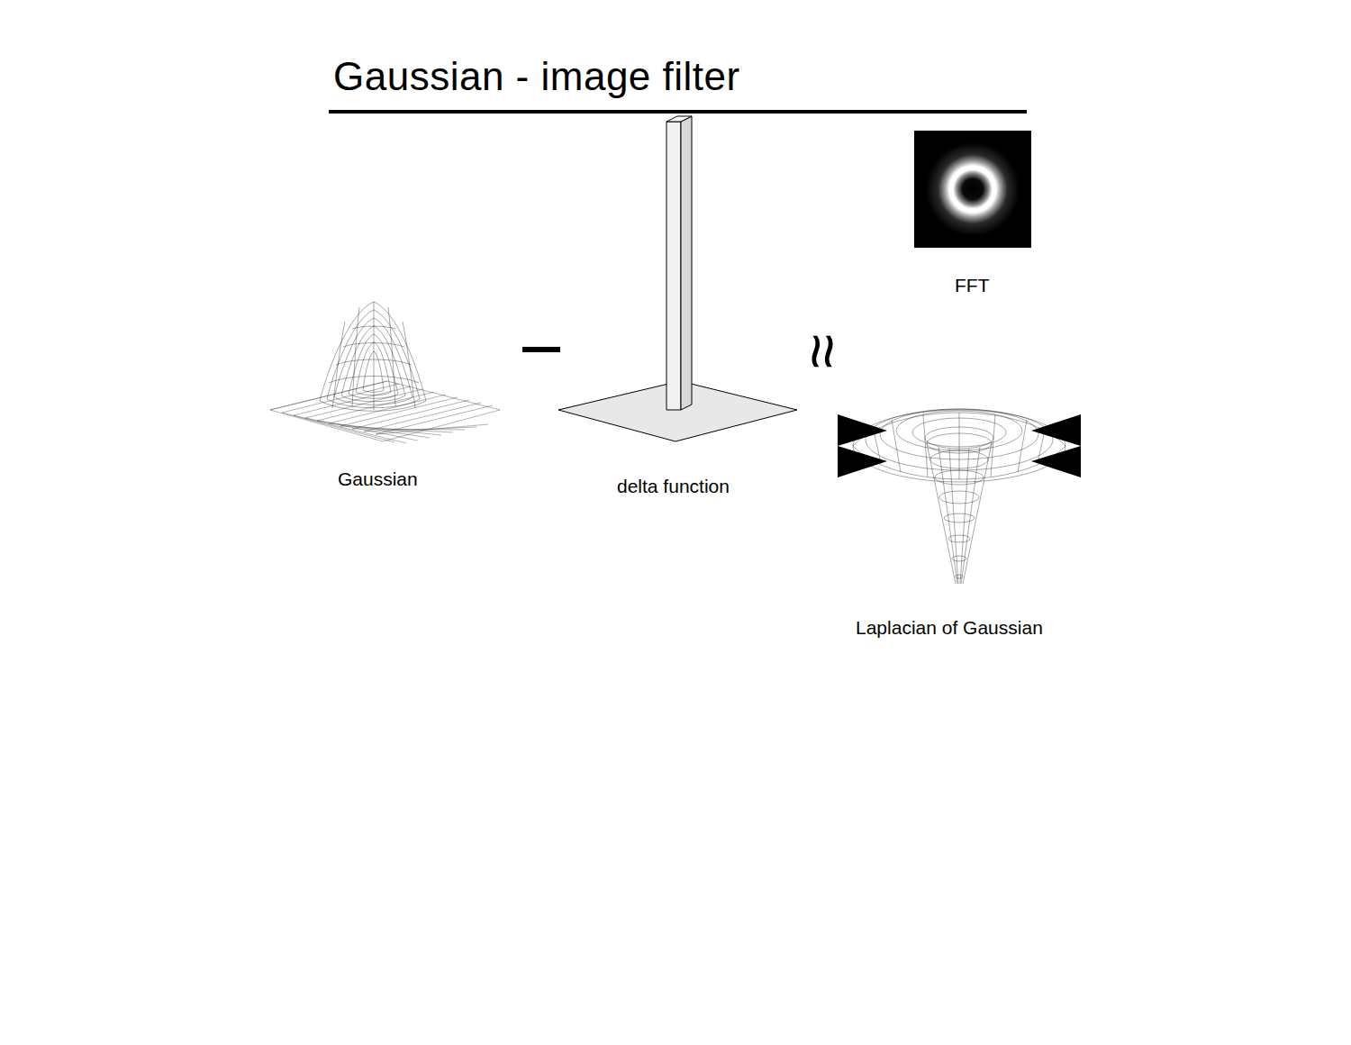Gaussian - image filter
Gaussian surface mesh
Gaussian
Delta function
delta function
≈
FFT of the filter
FFT
Laplacian of Gaussian surface mesh
Laplacian of Gaussian